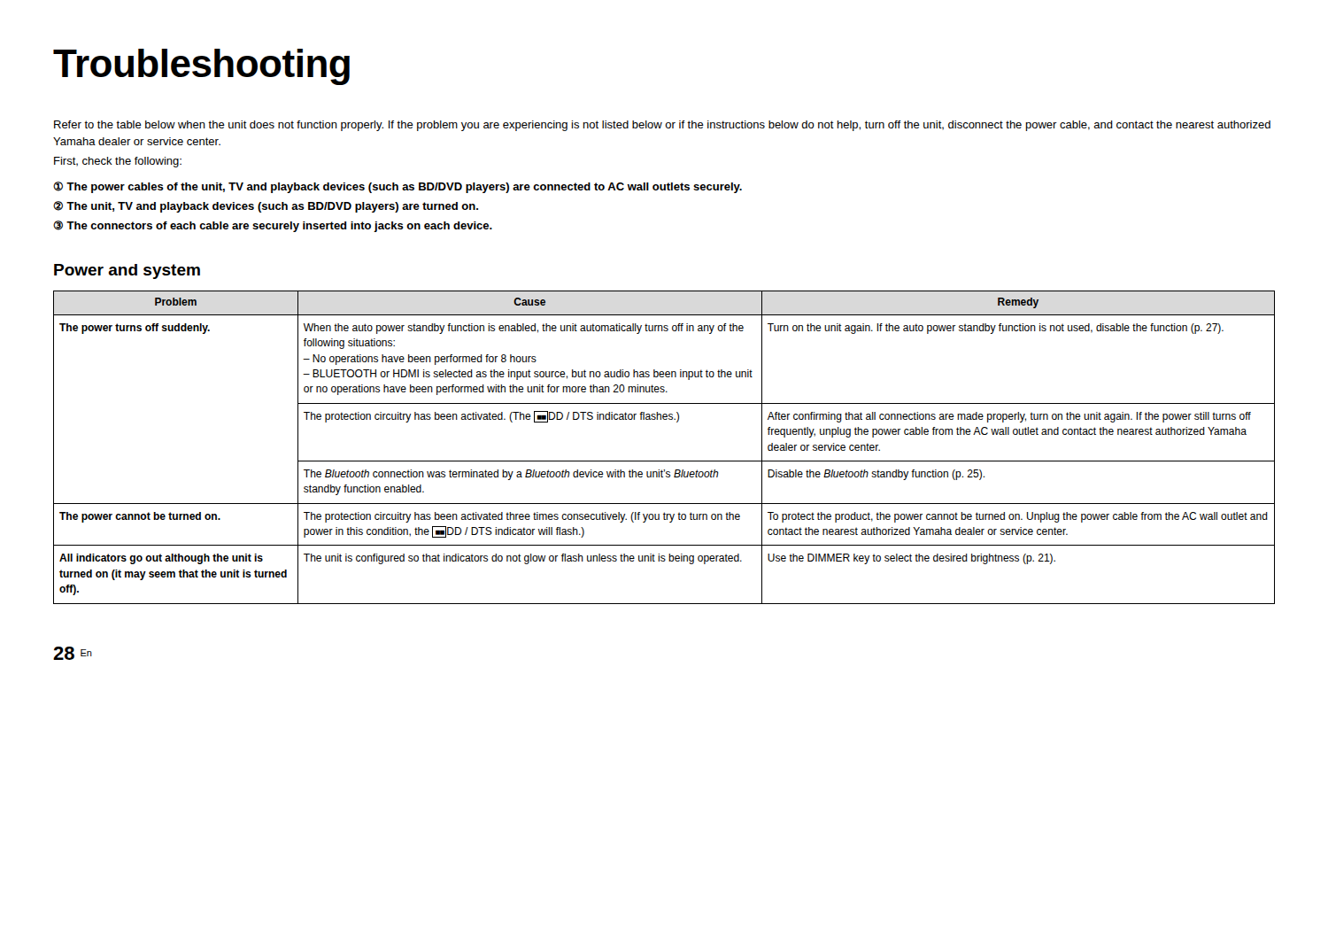Troubleshooting
Refer to the table below when the unit does not function properly. If the problem you are experiencing is not listed below or if the instructions below do not help, turn off the unit, disconnect the power cable, and contact the nearest authorized Yamaha dealer or service center.
First, check the following:
① The power cables of the unit, TV and playback devices (such as BD/DVD players) are connected to AC wall outlets securely.
② The unit, TV and playback devices (such as BD/DVD players) are turned on.
③ The connectors of each cable are securely inserted into jacks on each device.
Power and system
| Problem | Cause | Remedy |
| --- | --- | --- |
| The power turns off suddenly. | When the auto power standby function is enabled, the unit automatically turns off in any of the following situations: – No operations have been performed for 8 hours – BLUETOOTH or HDMI is selected as the input source, but no audio has been input to the unit or no operations have been performed with the unit for more than 20 minutes. | Turn on the unit again. If the auto power standby function is not used, disable the function (p. 27). |
| The protection circuitry has been activated. (The ■■ DD / DTS indicator flashes.) | After confirming that all connections are made properly, turn on the unit again. If the power still turns off frequently, unplug the power cable from the AC wall outlet and contact the nearest authorized Yamaha dealer or service center. |
| The Bluetooth connection was terminated by a Bluetooth device with the unit’s Bluetooth standby function enabled. | Disable the Bluetooth standby function (p. 25). |
| The power cannot be turned on. | The protection circuitry has been activated three times consecutively. (If you try to turn on the power in this condition, the ■■ DD / DTS indicator will flash.) | To protect the product, the power cannot be turned on. Unplug the power cable from the AC wall outlet and contact the nearest authorized Yamaha dealer or service center. |
| All indicators go out although the unit is turned on (it may seem that the unit is turned off). | The unit is configured so that indicators do not glow or flash unless the unit is being operated. | Use the DIMMER key to select the desired brightness (p. 21). |
28 En